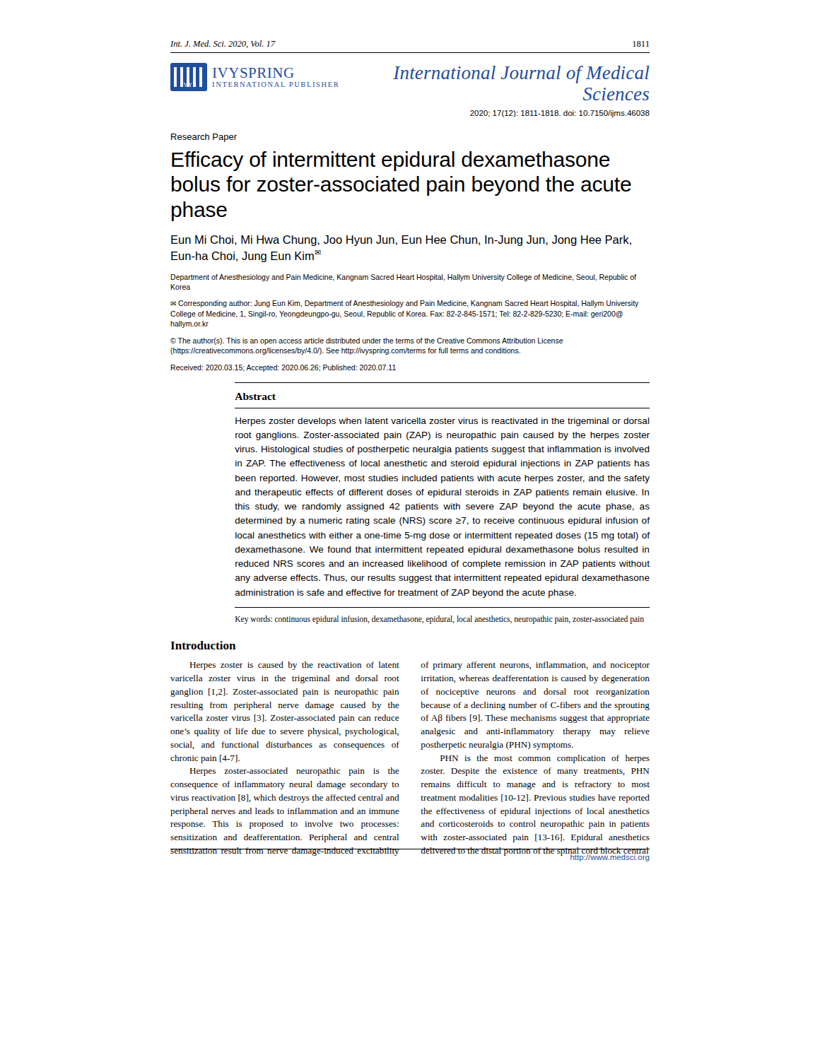Int. J. Med. Sci. 2020, Vol. 17
1811
IVYSPRING
International Publisher
International Journal of Medical Sciences
2020; 17(12): 1811-1818. doi: 10.7150/ijms.46038
Research Paper
Efficacy of intermittent epidural dexamethasone bolus for zoster-associated pain beyond the acute phase
Eun Mi Choi, Mi Hwa Chung, Joo Hyun Jun, Eun Hee Chun, In-Jung Jun, Jong Hee Park, Eun-ha Choi, Jung Eun Kim✉
Department of Anesthesiology and Pain Medicine, Kangnam Sacred Heart Hospital, Hallym University College of Medicine, Seoul, Republic of Korea
✉ Corresponding author: Jung Eun Kim, Department of Anesthesiology and Pain Medicine, Kangnam Sacred Heart Hospital, Hallym University College of Medicine, 1, Singil-ro, Yeongdeungpo-gu, Seoul, Republic of Korea. Fax: 82-2-845-1571; Tel: 82-2-829-5230; E-mail: geri200@ hallym.or.kr
© The author(s). This is an open access article distributed under the terms of the Creative Commons Attribution License (https://creativecommons.org/licenses/by/4.0/). See http://ivyspring.com/terms for full terms and conditions.
Received: 2020.03.15; Accepted: 2020.06.26; Published: 2020.07.11
Abstract
Herpes zoster develops when latent varicella zoster virus is reactivated in the trigeminal or dorsal root ganglions. Zoster-associated pain (ZAP) is neuropathic pain caused by the herpes zoster virus. Histological studies of postherpetic neuralgia patients suggest that inflammation is involved in ZAP. The effectiveness of local anesthetic and steroid epidural injections in ZAP patients has been reported. However, most studies included patients with acute herpes zoster, and the safety and therapeutic effects of different doses of epidural steroids in ZAP patients remain elusive. In this study, we randomly assigned 42 patients with severe ZAP beyond the acute phase, as determined by a numeric rating scale (NRS) score ≥7, to receive continuous epidural infusion of local anesthetics with either a one-time 5-mg dose or intermittent repeated doses (15 mg total) of dexamethasone. We found that intermittent repeated epidural dexamethasone bolus resulted in reduced NRS scores and an increased likelihood of complete remission in ZAP patients without any adverse effects. Thus, our results suggest that intermittent repeated epidural dexamethasone administration is safe and effective for treatment of ZAP beyond the acute phase.
Key words: continuous epidural infusion, dexamethasone, epidural, local anesthetics, neuropathic pain, zoster-associated pain
Introduction
Herpes zoster is caused by the reactivation of latent varicella zoster virus in the trigeminal and dorsal root ganglion [1,2]. Zoster-associated pain is neuropathic pain resulting from peripheral nerve damage caused by the varicella zoster virus [3]. Zoster-associated pain can reduce one’s quality of life due to severe physical, psychological, social, and functional disturbances as consequences of chronic pain [4-7].
Herpes zoster-associated neuropathic pain is the consequence of inflammatory neural damage secondary to virus reactivation [8], which destroys the affected central and peripheral nerves and leads to inflammation and an immune response. This is proposed to involve two processes: sensitization and deafferentation. Peripheral and central sensitization result from nerve damage-induced excitability of primary afferent neurons, inflammation, and nociceptor irritation, whereas deafferentation is caused by degeneration of nociceptive neurons and dorsal root reorganization because of a declining number of C-fibers and the sprouting of Aβ fibers [9]. These mechanisms suggest that appropriate analgesic and anti-inflammatory therapy may relieve postherpetic neuralgia (PHN) symptoms.
PHN is the most common complication of herpes zoster. Despite the existence of many treatments, PHN remains difficult to manage and is refractory to most treatment modalities [10-12]. Previous studies have reported the effectiveness of epidural injections of local anesthetics and corticosteroids to control neuropathic pain in patients with zoster-associated pain [13-16]. Epidural anesthetics delivered to the distal portion of the spinal cord block central
http://www.medsci.org